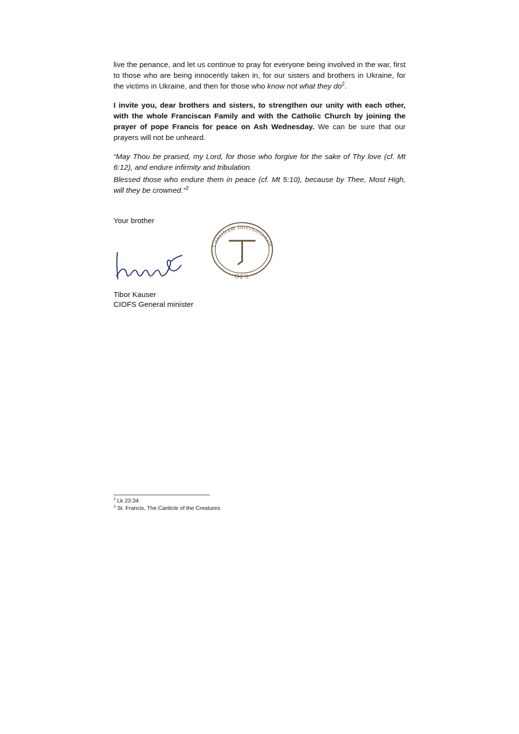live the penance, and let us continue to pray for everyone being involved in the war, first to those who are being innocently taken in, for our sisters and brothers in Ukraine, for the victims in Ukraine, and then for those who know not what they do2.
I invite you, dear brothers and sisters, to strengthen our unity with each other, with the whole Franciscan Family and with the Catholic Church by joining the prayer of pope Francis for peace on Ash Wednesday. We can be sure that our prayers will not be unheard.
“May Thou be praised, my Lord, for those who forgive for the sake of Thy love (cf. Mt 6:12), and endure infirmity and tribulation.
Blessed those who endure them in peace (cf. Mt 5:10), because by Thee, Most High, will they be crowned.”3
Your brother
Consilium Internationale OFS
Tibor Kauser
CIOFS General minister
2 Lk 23:34
3 St. Francis, The Canticle of the Creatures